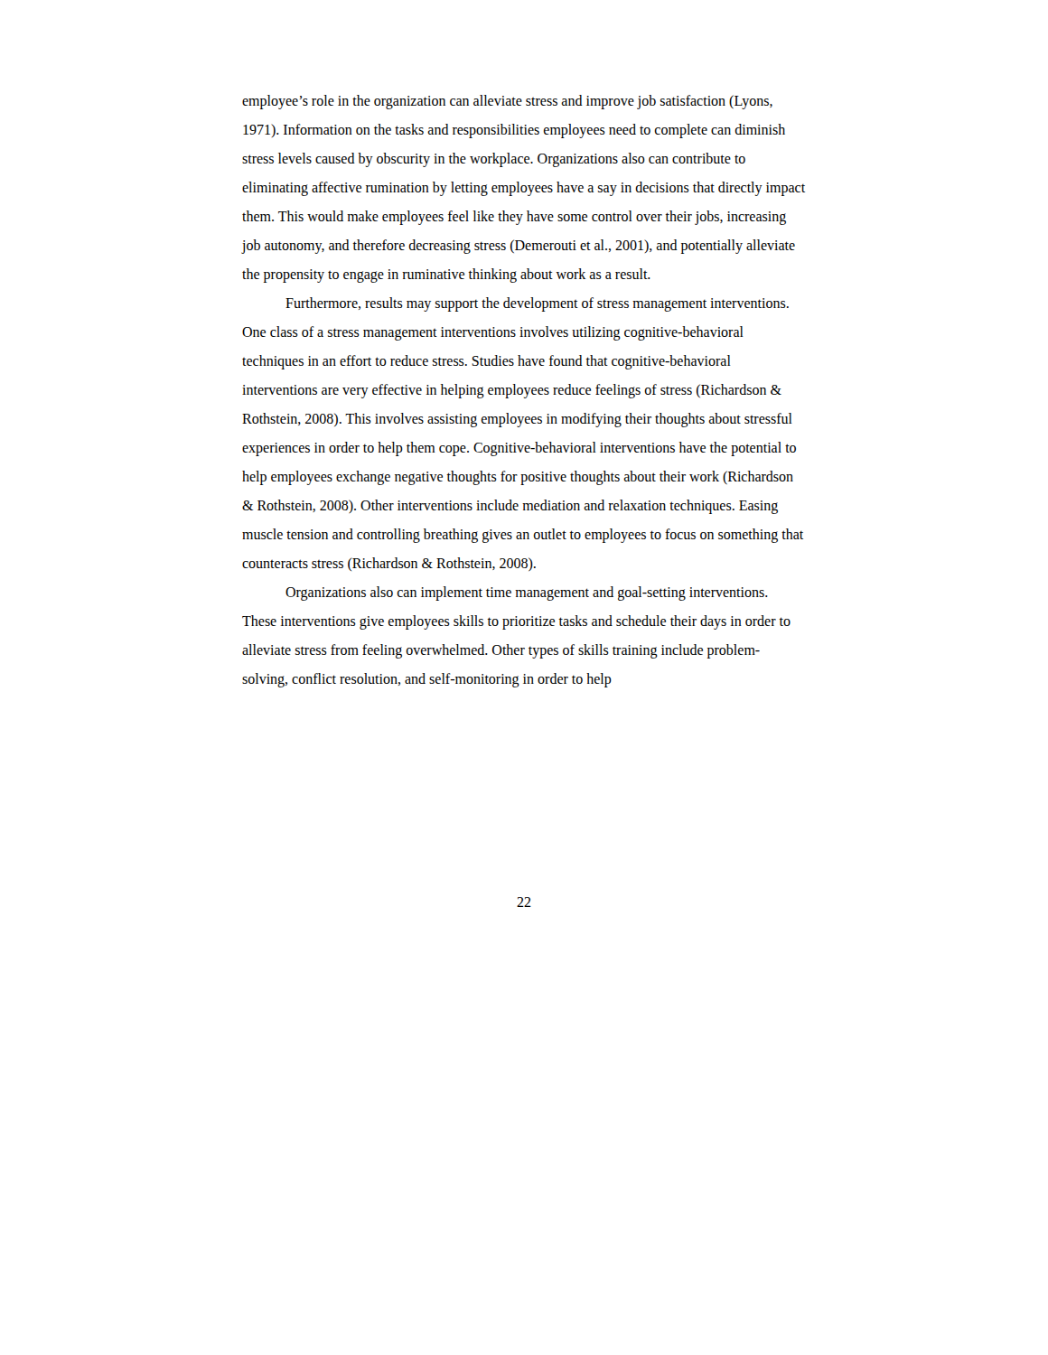employee’s role in the organization can alleviate stress and improve job satisfaction (Lyons, 1971). Information on the tasks and responsibilities employees need to complete can diminish stress levels caused by obscurity in the workplace. Organizations also can contribute to eliminating affective rumination by letting employees have a say in decisions that directly impact them. This would make employees feel like they have some control over their jobs, increasing job autonomy, and therefore decreasing stress (Demerouti et al., 2001), and potentially alleviate the propensity to engage in ruminative thinking about work as a result.
Furthermore, results may support the development of stress management interventions. One class of a stress management interventions involves utilizing cognitive-behavioral techniques in an effort to reduce stress. Studies have found that cognitive-behavioral interventions are very effective in helping employees reduce feelings of stress (Richardson & Rothstein, 2008). This involves assisting employees in modifying their thoughts about stressful experiences in order to help them cope. Cognitive-behavioral interventions have the potential to help employees exchange negative thoughts for positive thoughts about their work (Richardson & Rothstein, 2008). Other interventions include mediation and relaxation techniques. Easing muscle tension and controlling breathing gives an outlet to employees to focus on something that counteracts stress (Richardson & Rothstein, 2008).
Organizations also can implement time management and goal-setting interventions. These interventions give employees skills to prioritize tasks and schedule their days in order to alleviate stress from feeling overwhelmed. Other types of skills training include problem-solving, conflict resolution, and self-monitoring in order to help
22